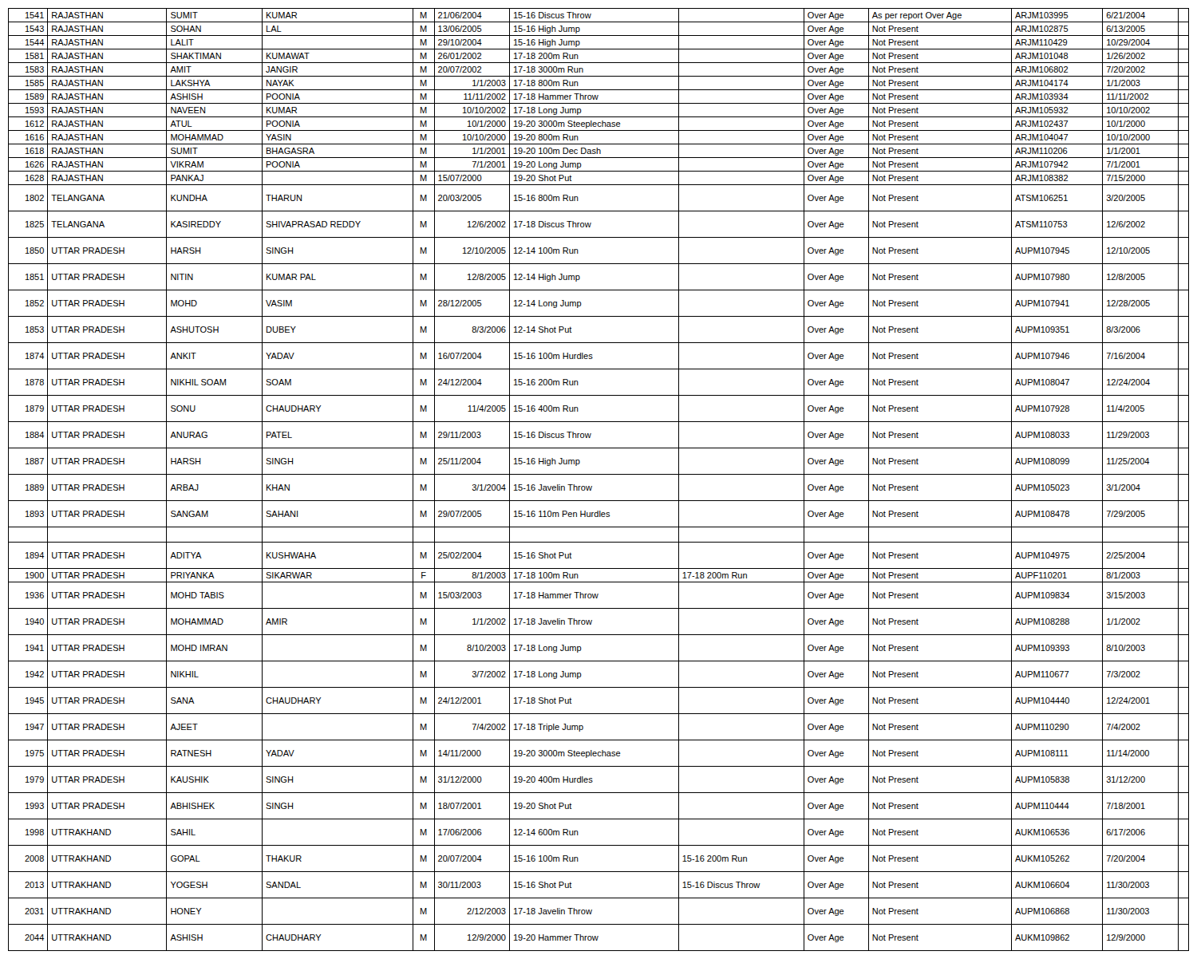| 1541 | RAJASTHAN | SUMIT | KUMAR | M | 21/06/2004 | 15-16 Discus Throw | | Over Age | As per report Over Age | ARJM103995 | 6/21/2004 | |
| 1543 | RAJASTHAN | SOHAN | LAL | M | 13/06/2005 | 15-16 High Jump | | Over Age | Not Present | ARJM102875 | 6/13/2005 | |
| 1544 | RAJASTHAN | LALIT | | M | 29/10/2004 | 15-16 High Jump | | Over Age | Not Present | ARJM110429 | 10/29/2004 | |
| 1581 | RAJASTHAN | SHAKTIMAN | KUMAWAT | M | 26/01/2002 | 17-18 200m Run | | Over Age | Not Present | ARJM101048 | 1/26/2002 | |
| 1583 | RAJASTHAN | AMIT | JANGIR | M | 20/07/2002 | 17-18 3000m Run | | Over Age | Not Present | ARJM106802 | 7/20/2002 | |
| 1585 | RAJASTHAN | LAKSHYA | NAYAK | M | 1/1/2003 | 17-18 800m Run | | Over Age | Not Present | ARJM104174 | 1/1/2003 | |
| 1589 | RAJASTHAN | ASHISH | POONIA | M | 11/11/2002 | 17-18 Hammer Throw | | Over Age | Not Present | ARJM103934 | 11/11/2002 | |
| 1593 | RAJASTHAN | NAVEEN | KUMAR | M | 10/10/2002 | 17-18 Long Jump | | Over Age | Not Present | ARJM105932 | 10/10/2002 | |
| 1612 | RAJASTHAN | ATUL | POONIA | M | 10/1/2000 | 19-20 3000m Steeplechase | | Over Age | Not Present | ARJM102437 | 10/1/2000 | |
| 1616 | RAJASTHAN | MOHAMMAD | YASIN | M | 10/10/2000 | 19-20 800m Run | | Over Age | Not Present | ARJM104047 | 10/10/2000 | |
| 1618 | RAJASTHAN | SUMIT | BHAGASRA | M | 1/1/2001 | 19-20 100m Dec Dash | | Over Age | Not Present | ARJM110206 | 1/1/2001 | |
| 1626 | RAJASTHAN | VIKRAM | POONIA | M | 7/1/2001 | 19-20 Long Jump | | Over Age | Not Present | ARJM107942 | 7/1/2001 | |
| 1628 | RAJASTHAN | PANKAJ | | M | 15/07/2000 | 19-20 Shot Put | | Over Age | Not Present | ARJM108382 | 7/15/2000 | |
| 1802 | TELANGANA | KUNDHA | THARUN | M | 20/03/2005 | 15-16 800m Run | | Over Age | Not Present | ATSM106251 | 3/20/2005 | |
| 1825 | TELANGANA | KASIREDDY | SHIVAPRASAD REDDY | M | 12/6/2002 | 17-18 Discus Throw | | Over Age | Not Present | ATSM110753 | 12/6/2002 | |
| 1850 | UTTAR PRADESH | HARSH | SINGH | M | 12/10/2005 | 12-14 100m Run | | Over Age | Not Present | AUPM107945 | 12/10/2005 | |
| 1851 | UTTAR PRADESH | NITIN | KUMAR PAL | M | 12/8/2005 | 12-14 High Jump | | Over Age | Not Present | AUPM107980 | 12/8/2005 | |
| 1852 | UTTAR PRADESH | MOHD | VASIM | M | 28/12/2005 | 12-14 Long Jump | | Over Age | Not Present | AUPM107941 | 12/28/2005 | |
| 1853 | UTTAR PRADESH | ASHUTOSH | DUBEY | M | 8/3/2006 | 12-14 Shot Put | | Over Age | Not Present | AUPM109351 | 8/3/2006 | |
| 1874 | UTTAR PRADESH | ANKIT | YADAV | M | 16/07/2004 | 15-16 100m Hurdles | | Over Age | Not Present | AUPM107946 | 7/16/2004 | |
| 1878 | UTTAR PRADESH | NIKHIL SOAM | SOAM | M | 24/12/2004 | 15-16 200m Run | | Over Age | Not Present | AUPM108047 | 12/24/2004 | |
| 1879 | UTTAR PRADESH | SONU | CHAUDHARY | M | 11/4/2005 | 15-16 400m Run | | Over Age | Not Present | AUPM107928 | 11/4/2005 | |
| 1884 | UTTAR PRADESH | ANURAG | PATEL | M | 29/11/2003 | 15-16 Discus Throw | | Over Age | Not Present | AUPM108033 | 11/29/2003 | |
| 1887 | UTTAR PRADESH | HARSH | SINGH | M | 25/11/2004 | 15-16 High Jump | | Over Age | Not Present | AUPM108099 | 11/25/2004 | |
| 1889 | UTTAR PRADESH | ARBAJ | KHAN | M | 3/1/2004 | 15-16 Javelin Throw | | Over Age | Not Present | AUPM105023 | 3/1/2004 | |
| 1893 | UTTAR PRADESH | SANGAM | SAHANI | M | 29/07/2005 | 15-16 110m Pen Hurdles | | Over Age | Not Present | AUPM108478 | 7/29/2005 | |
| 1894 | UTTAR PRADESH | ADITYA | KUSHWAHA | M | 25/02/2004 | 15-16 Shot Put | | Over Age | Not Present | AUPM104975 | 2/25/2004 | |
| 1900 | UTTAR PRADESH | PRIYANKA | SIKARWAR | F | 8/1/2003 | 17-18 100m Run | 17-18 200m Run | Over Age | Not Present | AUPF110201 | 8/1/2003 | |
| 1936 | UTTAR PRADESH | MOHD TABIS | | M | 15/03/2003 | 17-18 Hammer Throw | | Over Age | Not Present | AUPM109834 | 3/15/2003 | |
| 1940 | UTTAR PRADESH | MOHAMMAD | AMIR | M | 1/1/2002 | 17-18 Javelin Throw | | Over Age | Not Present | AUPM108288 | 1/1/2002 | |
| 1941 | UTTAR PRADESH | MOHD IMRAN | | M | 8/10/2003 | 17-18 Long Jump | | Over Age | Not Present | AUPM109393 | 8/10/2003 | |
| 1942 | UTTAR PRADESH | NIKHIL | | M | 3/7/2002 | 17-18 Long Jump | | Over Age | Not Present | AUPM110677 | 7/3/2002 | |
| 1945 | UTTAR PRADESH | SANA | CHAUDHARY | M | 24/12/2001 | 17-18 Shot Put | | Over Age | Not Present | AUPM104440 | 12/24/2001 | |
| 1947 | UTTAR PRADESH | AJEET | | M | 7/4/2002 | 17-18 Triple Jump | | Over Age | Not Present | AUPM110290 | 7/4/2002 | |
| 1975 | UTTAR PRADESH | RATNESH | YADAV | M | 14/11/2000 | 19-20 3000m Steeplechase | | Over Age | Not Present | AUPM108111 | 11/14/2000 | |
| 1979 | UTTAR PRADESH | KAUSHIK | SINGH | M | 31/12/2000 | 19-20 400m Hurdles | | Over Age | Not Present | AUPM105838 | 31/12/200 | |
| 1993 | UTTAR PRADESH | ABHISHEK | SINGH | M | 18/07/2001 | 19-20 Shot Put | | Over Age | Not Present | AUPM110444 | 7/18/2001 | |
| 1998 | UTTRAKHAND | SAHIL | | M | 17/06/2006 | 12-14 600m Run | | Over Age | Not Present | AUKM106536 | 6/17/2006 | |
| 2008 | UTTRAKHAND | GOPAL | THAKUR | M | 20/07/2004 | 15-16 100m Run | 15-16 200m Run | Over Age | Not Present | AUKM105262 | 7/20/2004 | |
| 2013 | UTTRAKHAND | YOGESH | SANDAL | M | 30/11/2003 | 15-16 Shot Put | 15-16 Discus Throw | Over Age | Not Present | AUKM106604 | 11/30/2003 | |
| 2031 | UTTRAKHAND | HONEY | | M | 2/12/2003 | 17-18 Javelin Throw | | Over Age | Not Present | AUPM106868 | 11/30/2003 | |
| 2044 | UTTRAKHAND | ASHISH | CHAUDHARY | M | 12/9/2000 | 19-20 Hammer Throw | | Over Age | Not Present | AUKM109862 | 12/9/2000 | |